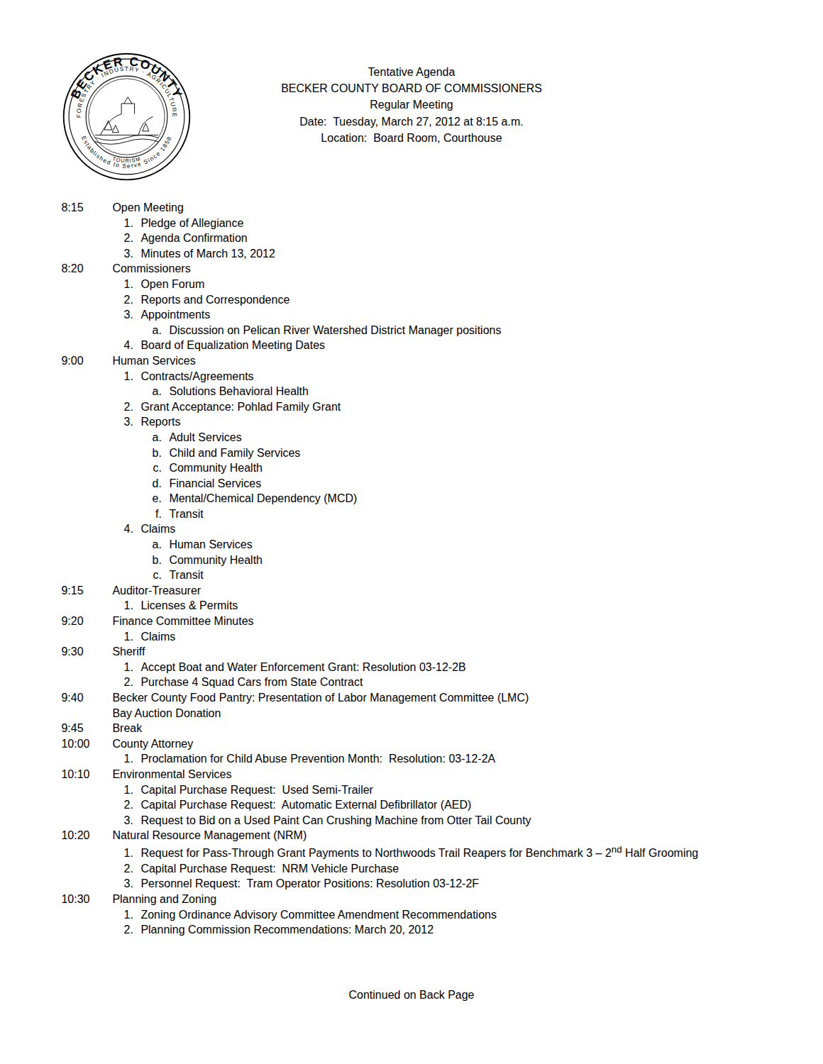BECKER COUNTY FORESTRY · INDUSTRY · AGRICULTURE Established to Serve Since 1858 TOURISM
Tentative Agenda
BECKER COUNTY BOARD OF COMMISSIONERS
Regular Meeting
Date: Tuesday, March 27, 2012 at 8:15 a.m.
Location: Board Room, Courthouse
| 8:15 | Open Meeting Pledge of Allegiance Agenda Confirmation Minutes of March 13, 2012 |
| 8:20 | Commissioners Open Forum Reports and Correspondence Appointments Discussion on Pelican River Watershed District Manager positions Board of Equalization Meeting Dates |
| 9:00 | Human Services Contracts/Agreements Solutions Behavioral Health Grant Acceptance: Pohlad Family Grant Reports Adult Services Child and Family Services Community Health Financial Services Mental/Chemical Dependency (MCD) Transit Claims Human Services Community Health Transit |
| 9:15 | Auditor-Treasurer Licenses & Permits |
| 9:20 | Finance Committee Minutes Claims |
| 9:30 | Sheriff Accept Boat and Water Enforcement Grant: Resolution 03-12-2B Purchase 4 Squad Cars from State Contract |
| 9:40 | Becker County Food Pantry: Presentation of Labor Management Committee (LMC) Bay Auction Donation |
| 9:45 | Break |
| 10:00 | County Attorney Proclamation for Child Abuse Prevention Month: Resolution: 03-12-2A |
| 10:10 | Environmental Services Capital Purchase Request: Used Semi-Trailer Capital Purchase Request: Automatic External Defibrillator (AED) Request to Bid on a Used Paint Can Crushing Machine from Otter Tail County |
| 10:20 | Natural Resource Management (NRM) Request for Pass-Through Grant Payments to Northwoods Trail Reapers for Benchmark 3 – 2 nd Half Grooming Capital Purchase Request: NRM Vehicle Purchase Personnel Request: Tram Operator Positions: Resolution 03-12-2F |
| 10:30 | Planning and Zoning Zoning Ordinance Advisory Committee Amendment Recommendations Planning Commission Recommendations: March 20, 2012 |
Continued on Back Page